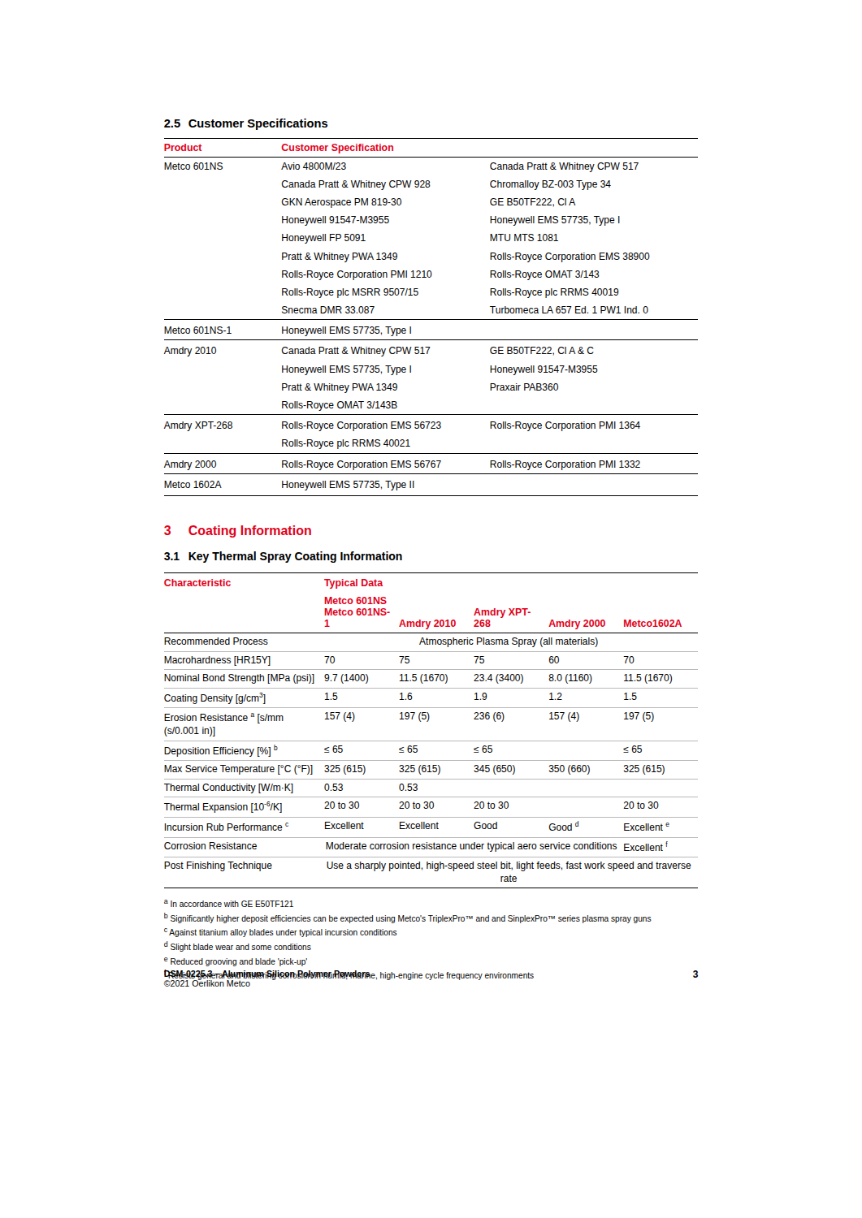2.5 Customer Specifications
| Product | Customer Specification |
| --- | --- |
| Metco 601NS | Avio 4800M/23 | Canada Pratt & Whitney CPW 517 |
| | Canada Pratt & Whitney CPW 928 | Chromalloy BZ-003 Type 34 |
| | GKN Aerospace PM 819-30 | GE B50TF222, Cl A |
| | Honeywell 91547-M3955 | Honeywell EMS 57735, Type I |
| | Honeywell FP 5091 | MTU MTS 1081 |
| | Pratt & Whitney PWA 1349 | Rolls-Royce Corporation EMS 38900 |
| | Rolls-Royce Corporation PMI 1210 | Rolls-Royce OMAT 3/143 |
| | Rolls-Royce plc MSRR 9507/15 | Rolls-Royce plc RRMS 40019 |
| | Snecma DMR 33.087 | Turbomeca LA 657 Ed. 1 PW1 Ind. 0 |
| Metco 601NS-1 | Honeywell EMS 57735, Type I | |
| Amdry 2010 | Canada Pratt & Whitney CPW 517 | GE B50TF222, Cl A & C |
| | Honeywell EMS 57735, Type I | Honeywell 91547-M3955 |
| | Pratt & Whitney PWA 1349 | Praxair PAB360 |
| | Rolls-Royce OMAT 3/143B | |
| Amdry XPT-268 | Rolls-Royce Corporation EMS 56723 | Rolls-Royce Corporation PMI 1364 |
| | Rolls-Royce plc RRMS 40021 | |
| Amdry 2000 | Rolls-Royce Corporation EMS 56767 | Rolls-Royce Corporation PMI 1332 |
| Metco 1602A | Honeywell EMS 57735, Type II | |
3 Coating Information
3.1 Key Thermal Spray Coating Information
| Characteristic | Typical Data |
| --- | --- |
| | Metco 601NS Metco 601NS-1 | Amdry 2010 | Amdry XPT-268 | Amdry 2000 | Metco1602A |
| Recommended Process | Atmospheric Plasma Spray (all materials) |
| Macrohardness [HR15Y] | 70 | 75 | 75 | 60 | 70 |
| Nominal Bond Strength [MPa (psi)] | 9.7 (1400) | 11.5 (1670) | 23.4 (3400) | 8.0 (1160) | 11.5 (1670) |
| Coating Density [g/cm 3 ] | 1.5 | 1.6 | 1.9 | 1.2 | 1.5 |
| Erosion Resistance a [s/mm (s/0.001 in)] | 157 (4) | 197 (5) | 236 (6) | 157 (4) | 197 (5) |
| Deposition Efficiency [%] b | ≤ 65 | ≤ 65 | ≤ 65 | | ≤ 65 |
| Max Service Temperature [°C (°F)] | 325 (615) | 325 (615) | 345 (650) | 350 (660) | 325 (615) |
| Thermal Conductivity [W/m·K] | 0.53 | 0.53 | | | |
| Thermal Expansion [10 -6 /K] | 20 to 30 | 20 to 30 | 20 to 30 | | 20 to 30 |
| Incursion Rub Performance c | Excellent | Excellent | Good | Good d | Excellent e |
| Corrosion Resistance | Moderate corrosion resistance under typical aero service conditions | Excellent f |
| Post Finishing Technique | Use a sharply pointed, high-speed steel bit, light feeds, fast work speed and traverse rate |
a In accordance with GE E50TF121
b Significantly higher deposit efficiencies can be expected using Metco's TriplexPro™ and and SinplexPro™ series plasma spray guns
c Against titanium alloy blades under typical incursion conditions
d Slight blade wear and some conditions
e Reduced grooving and blade 'pick-up'
f Resists general and blistering corrosion in humid, marine, high-engine cycle frequency environments
3
DSM-0225.3 – Aluminum Silicon Polymer Powders
©2021 Oerlikon Metco